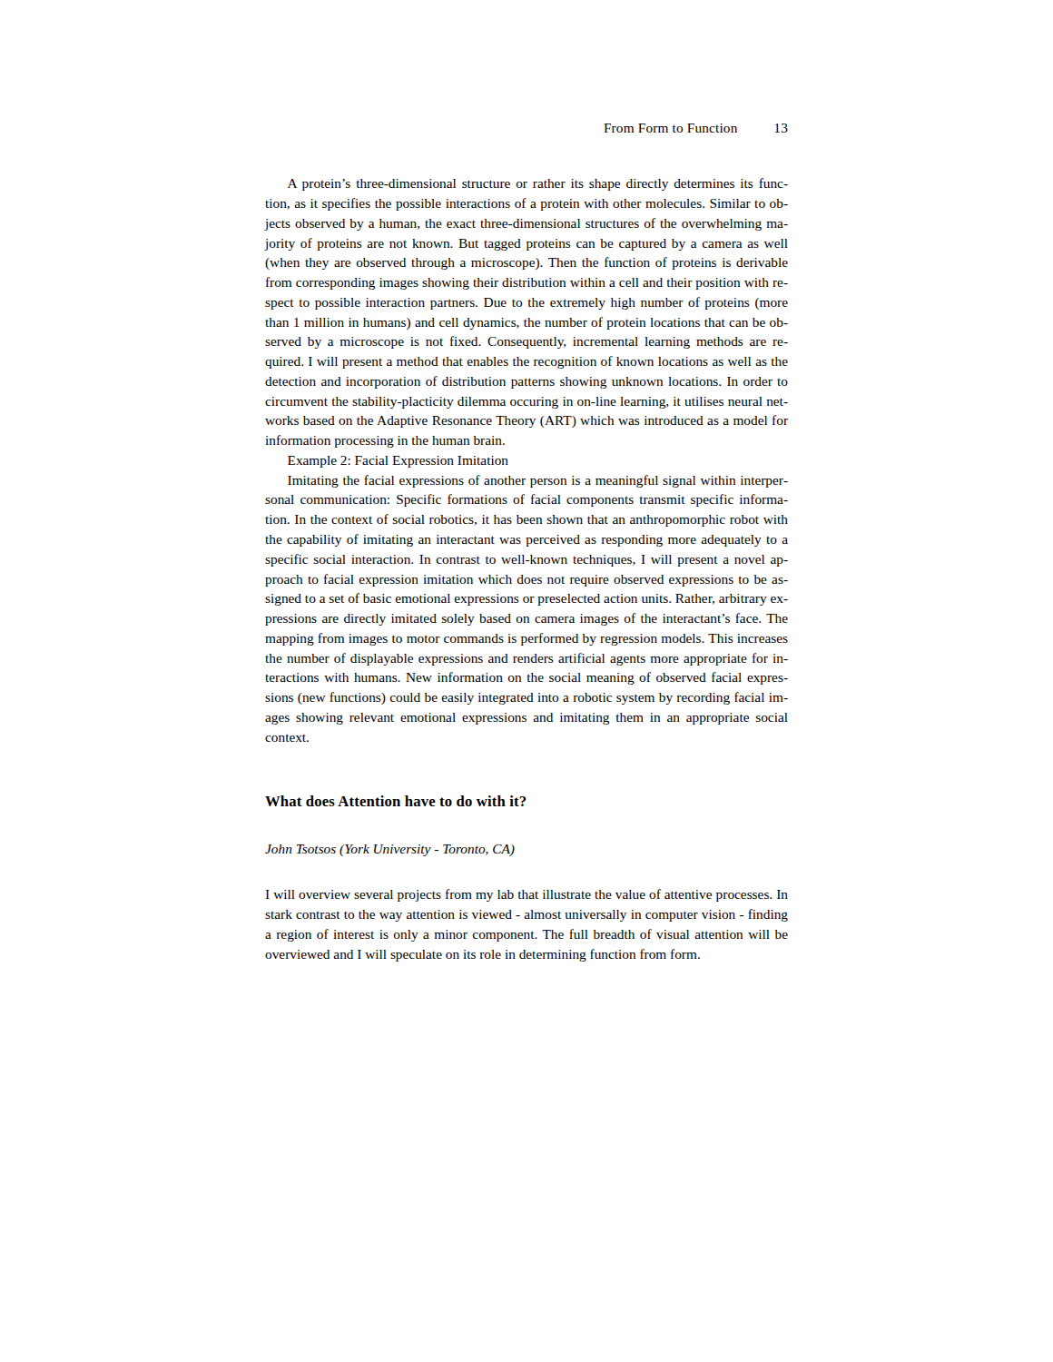From Form to Function 13
A protein’s three-dimensional structure or rather its shape directly determines its function, as it specifies the possible interactions of a protein with other molecules. Similar to objects observed by a human, the exact three-dimensional structures of the overwhelming majority of proteins are not known. But tagged proteins can be captured by a camera as well (when they are observed through a microscope). Then the function of proteins is derivable from corresponding images showing their distribution within a cell and their position with respect to possible interaction partners. Due to the extremely high number of proteins (more than 1 million in humans) and cell dynamics, the number of protein locations that can be observed by a microscope is not fixed. Consequently, incremental learning methods are required. I will present a method that enables the recognition of known locations as well as the detection and incorporation of distribution patterns showing unknown locations. In order to circumvent the stability-placticity dilemma occuring in on-line learning, it utilises neural networks based on the Adaptive Resonance Theory (ART) which was introduced as a model for information processing in the human brain.
Example 2: Facial Expression Imitation
Imitating the facial expressions of another person is a meaningful signal within interpersonal communication: Specific formations of facial components transmit specific information. In the context of social robotics, it has been shown that an anthropomorphic robot with the capability of imitating an interactant was perceived as responding more adequately to a specific social interaction. In contrast to well-known techniques, I will present a novel approach to facial expression imitation which does not require observed expressions to be assigned to a set of basic emotional expressions or preselected action units. Rather, arbitrary expressions are directly imitated solely based on camera images of the interactant’s face. The mapping from images to motor commands is performed by regression models. This increases the number of displayable expressions and renders artificial agents more appropriate for interactions with humans. New information on the social meaning of observed facial expressions (new functions) could be easily integrated into a robotic system by recording facial images showing relevant emotional expressions and imitating them in an appropriate social context.
What does Attention have to do with it?
John Tsotsos (York University - Toronto, CA)
I will overview several projects from my lab that illustrate the value of attentive processes. In stark contrast to the way attention is viewed - almost universally in computer vision - finding a region of interest is only a minor component. The full breadth of visual attention will be overviewed and I will speculate on its role in determining function from form.